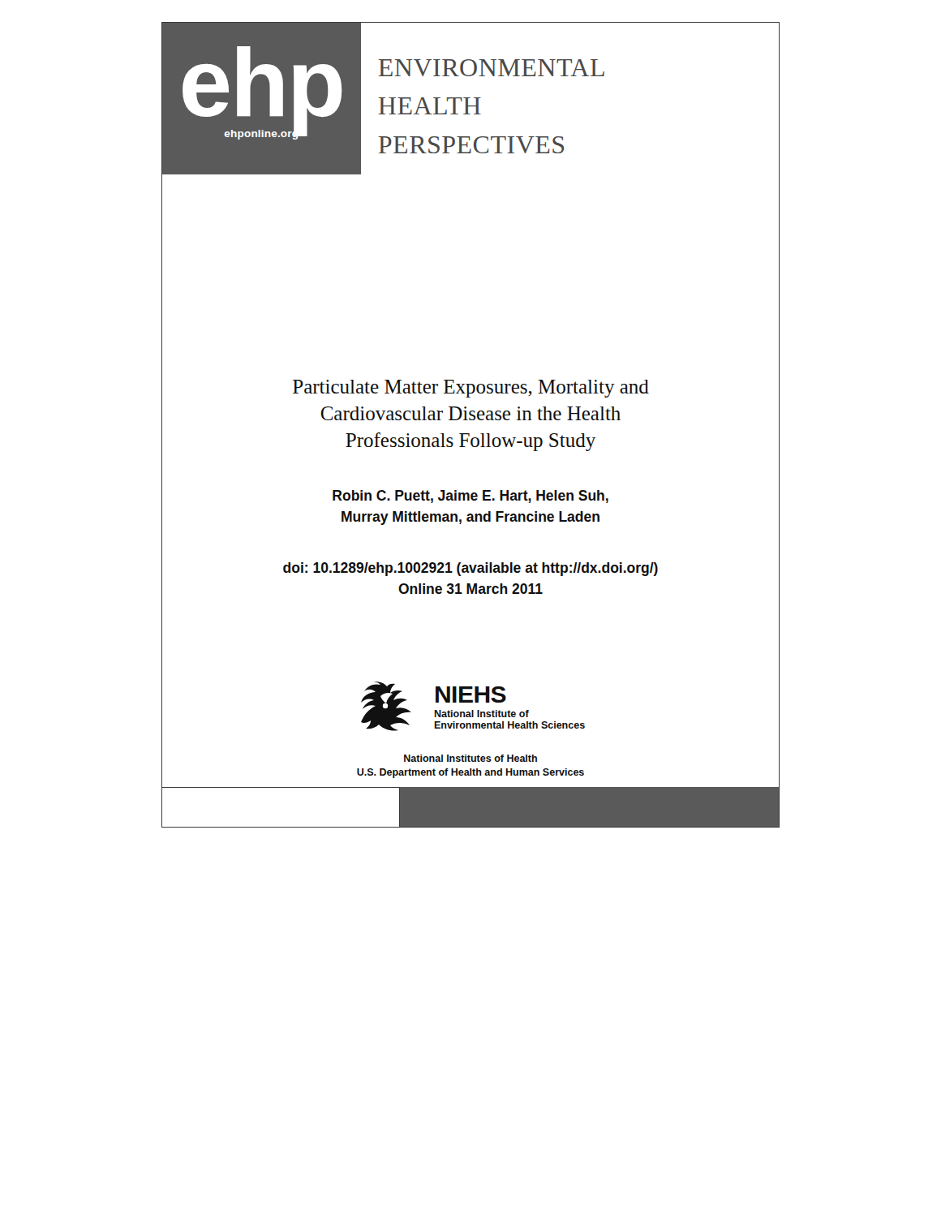ehp
ehponline.org
Environmental
Health
Perspectives
Particulate Matter Exposures, Mortality and
Cardiovascular Disease in the Health
Professionals Follow-up Study
Robin C. Puett, Jaime E. Hart, Helen Suh,
Murray Mittleman, and Francine Laden
doi: 10.1289/ehp.1002921 (available at http://dx.doi.org/)
Online 31 March 2011
NIEHS
National Institute of
Environmental Health Sciences
National Institutes of Health
U.S. Department of Health and Human Services